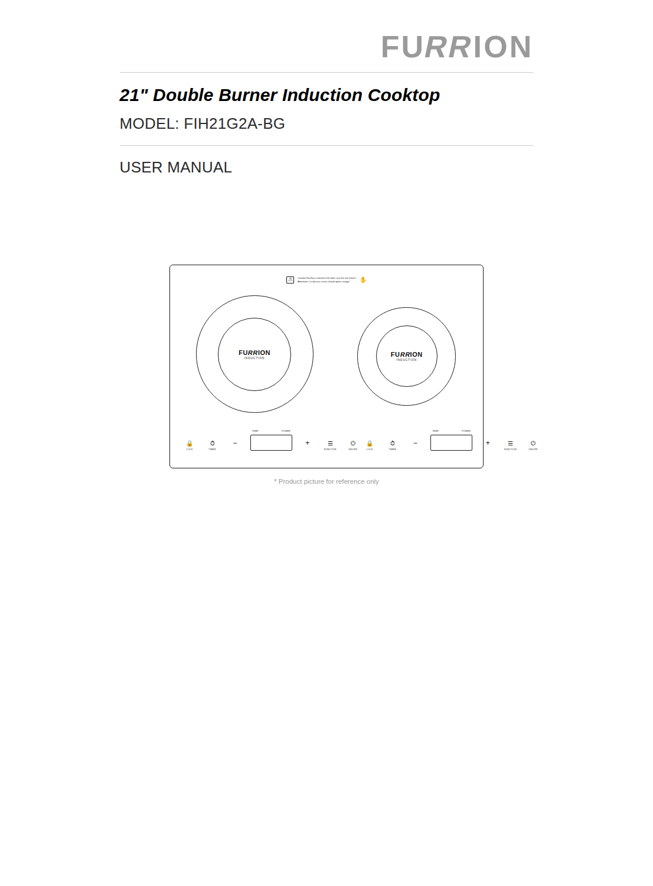FURRION
21" Double Burner Induction Cooktop
MODEL: FIH21G2A-BG
USER MANUAL
⚠ Caution:Surface remains hot after use,Do not touch!
Attention: Le dessus reste chaud après usage! ✋
FURRION
INDUCTION
FURRION
INDUCTION
🔒 Lock
⏱ Timer
− Minus
TEMP. POWER
+ Plus
☰ Function
⏻ On/Off
🔒 Lock
⏱ Timer
− Minus
TEMP. POWER
+ Plus
☰ Function
⏻ On/Off
* Product picture for reference only